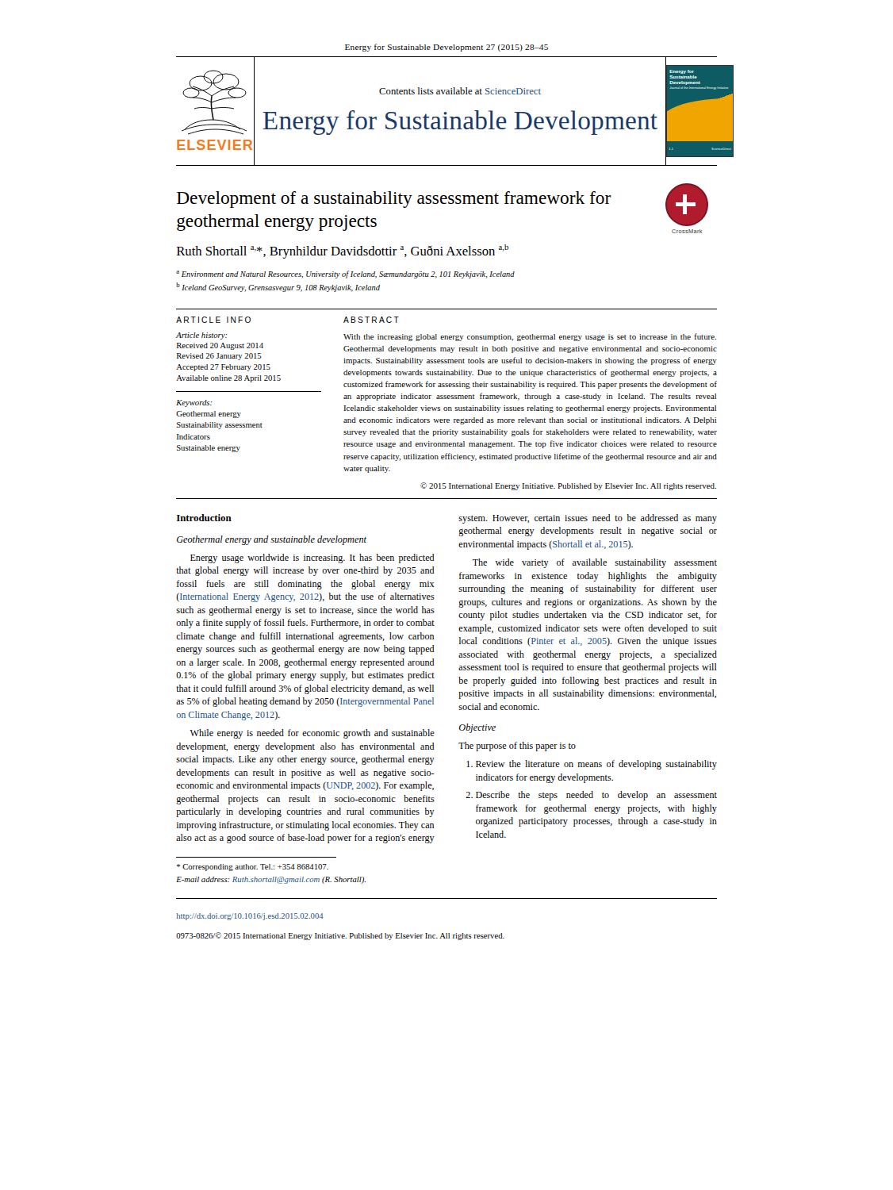Energy for Sustainable Development 27 (2015) 28–45
ELSEVIER
Contents lists available at ScienceDirect
Energy for Sustainable Development
Energy for
Sustainable
Development
Journal of the International Energy Initiative
1-1 ScienceDirect
CrossMark
Development of a sustainability assessment framework for geothermal energy projects
Ruth Shortall a,*, Brynhildur Davidsdottir a, Guðni Axelsson a,b
a Environment and Natural Resources, University of Iceland, Sæmundargötu 2, 101 Reykjavik, Iceland
b Iceland GeoSurvey, Grensasvegur 9, 108 Reykjavik, Iceland
Article info
Article history:
Received 20 August 2014
Revised 26 January 2015
Accepted 27 February 2015
Available online 28 April 2015
Keywords:
Geothermal energy
Sustainability assessment
Indicators
Sustainable energy
Abstract
With the increasing global energy consumption, geothermal energy usage is set to increase in the future. Geothermal developments may result in both positive and negative environmental and socio-economic impacts. Sustainability assessment tools are useful to decision-makers in showing the progress of energy developments towards sustainability. Due to the unique characteristics of geothermal energy projects, a customized framework for assessing their sustainability is required. This paper presents the development of an appropriate indicator assessment framework, through a case-study in Iceland. The results reveal Icelandic stakeholder views on sustainability issues relating to geothermal energy projects. Environmental and economic indicators were regarded as more relevant than social or institutional indicators. A Delphi survey revealed that the priority sustainability goals for stakeholders were related to renewability, water resource usage and environmental management. The top five indicator choices were related to resource reserve capacity, utilization efficiency, estimated productive lifetime of the geothermal resource and air and water quality.
© 2015 International Energy Initiative. Published by Elsevier Inc. All rights reserved.
Introduction
Geothermal energy and sustainable development
Energy usage worldwide is increasing. It has been predicted that global energy will increase by over one-third by 2035 and fossil fuels are still dominating the global energy mix (International Energy Agency, 2012), but the use of alternatives such as geothermal energy is set to increase, since the world has only a finite supply of fossil fuels. Furthermore, in order to combat climate change and fulfill international agreements, low carbon energy sources such as geothermal energy are now being tapped on a larger scale. In 2008, geothermal energy represented around 0.1% of the global primary energy supply, but estimates predict that it could fulfill around 3% of global electricity demand, as well as 5% of global heating demand by 2050 (Intergovernmental Panel on Climate Change, 2012).
While energy is needed for economic growth and sustainable development, energy development also has environmental and social impacts. Like any other energy source, geothermal energy developments can result in positive as well as negative socio-economic and environmental impacts (UNDP, 2002). For example, geothermal projects can result in socio-economic benefits particularly in developing countries and rural communities by improving infrastructure, or stimulating local economies. They can also act as a good source of base-load power for a region's energy system. However, certain issues need to be addressed as many geothermal energy developments result in negative social or environmental impacts (Shortall et al., 2015).
The wide variety of available sustainability assessment frameworks in existence today highlights the ambiguity surrounding the meaning of sustainability for different user groups, cultures and regions or organizations. As shown by the county pilot studies undertaken via the CSD indicator set, for example, customized indicator sets were often developed to suit local conditions (Pinter et al., 2005). Given the unique issues associated with geothermal energy projects, a specialized assessment tool is required to ensure that geothermal projects will be properly guided into following best practices and result in positive impacts in all sustainability dimensions: environmental, social and economic.
Objective
The purpose of this paper is to
Review the literature on means of developing sustainability indicators for energy developments.
Describe the steps needed to develop an assessment framework for geothermal energy projects, with highly organized participatory processes, through a case-study in Iceland.
* Corresponding author. Tel.: +354 8684107.
E-mail address: Ruth.shortall@gmail.com (R. Shortall).
http://dx.doi.org/10.1016/j.esd.2015.02.004
0973-0826/© 2015 International Energy Initiative. Published by Elsevier Inc. All rights reserved.